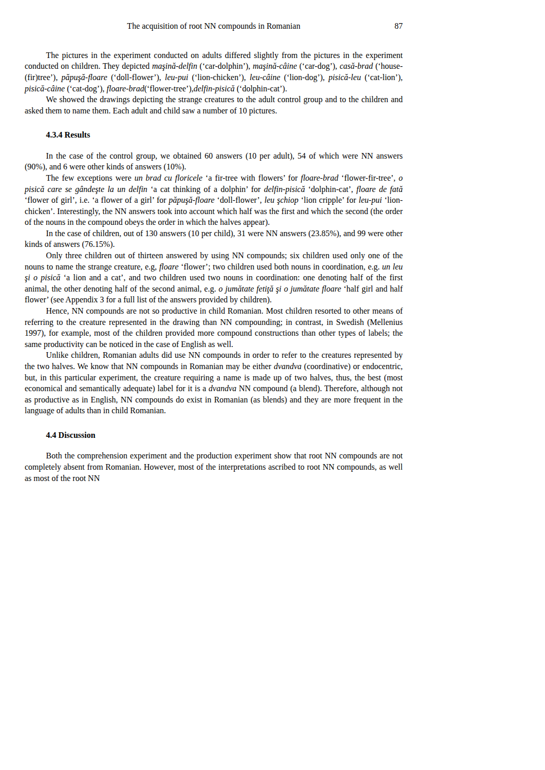The acquisition of root NN compounds in Romanian 87
The pictures in the experiment conducted on adults differed slightly from the pictures in the experiment conducted on children. They depicted maşină-delfin (‘car-dolphin’), maşină-câine (‘car-dog’), casă-brad (‘house-(fir)tree’), păpuşă-floare (‘doll-flower’), leu-pui (‘lion-chicken’), leu-câine (‘lion-dog’), pisică-leu (‘cat-lion’), pisică-câine (‘cat-dog’), floare-brad(‘flower-tree’),delfin-pisică (‘dolphin-cat’).
We showed the drawings depicting the strange creatures to the adult control group and to the children and asked them to name them. Each adult and child saw a number of 10 pictures.
4.3.4 Results
In the case of the control group, we obtained 60 answers (10 per adult), 54 of which were NN answers (90%), and 6 were other kinds of answers (10%).
The few exceptions were un brad cu floricele ‘a fir-tree with flowers’ for floare-brad ‘flower-fir-tree’, o pisică care se gândeşte la un delfin ‘a cat thinking of a dolphin’ for delfin-pisică ‘dolphin-cat’, floare de fată ‘flower of girl’, i.e. ‘a flower of a girl’ for păpuşă-floare ‘doll-flower’, leu şchiop ‘lion cripple’ for leu-pui ‘lion-chicken’. Interestingly, the NN answers took into account which half was the first and which the second (the order of the nouns in the compound obeys the order in which the halves appear).
In the case of children, out of 130 answers (10 per child), 31 were NN answers (23.85%), and 99 were other kinds of answers (76.15%).
Only three children out of thirteen answered by using NN compounds; six children used only one of the nouns to name the strange creature, e.g, floare ‘flower’; two children used both nouns in coordination, e.g. un leu şi o pisică ‘a lion and a cat’, and two children used two nouns in coordination: one denoting half of the first animal, the other denoting half of the second animal, e.g. o jumătate fetiţă şi o jumătate floare ‘half girl and half flower’ (see Appendix 3 for a full list of the answers provided by children).
Hence, NN compounds are not so productive in child Romanian. Most children resorted to other means of referring to the creature represented in the drawing than NN compounding; in contrast, in Swedish (Mellenius 1997), for example, most of the children provided more compound constructions than other types of labels; the same productivity can be noticed in the case of English as well.
Unlike children, Romanian adults did use NN compounds in order to refer to the creatures represented by the two halves. We know that NN compounds in Romanian may be either dvandva (coordinative) or endocentric, but, in this particular experiment, the creature requiring a name is made up of two halves, thus, the best (most economical and semantically adequate) label for it is a dvandva NN compound (a blend). Therefore, although not as productive as in English, NN compounds do exist in Romanian (as blends) and they are more frequent in the language of adults than in child Romanian.
4.4 Discussion
Both the comprehension experiment and the production experiment show that root NN compounds are not completely absent from Romanian. However, most of the interpretations ascribed to root NN compounds, as well as most of the root NN